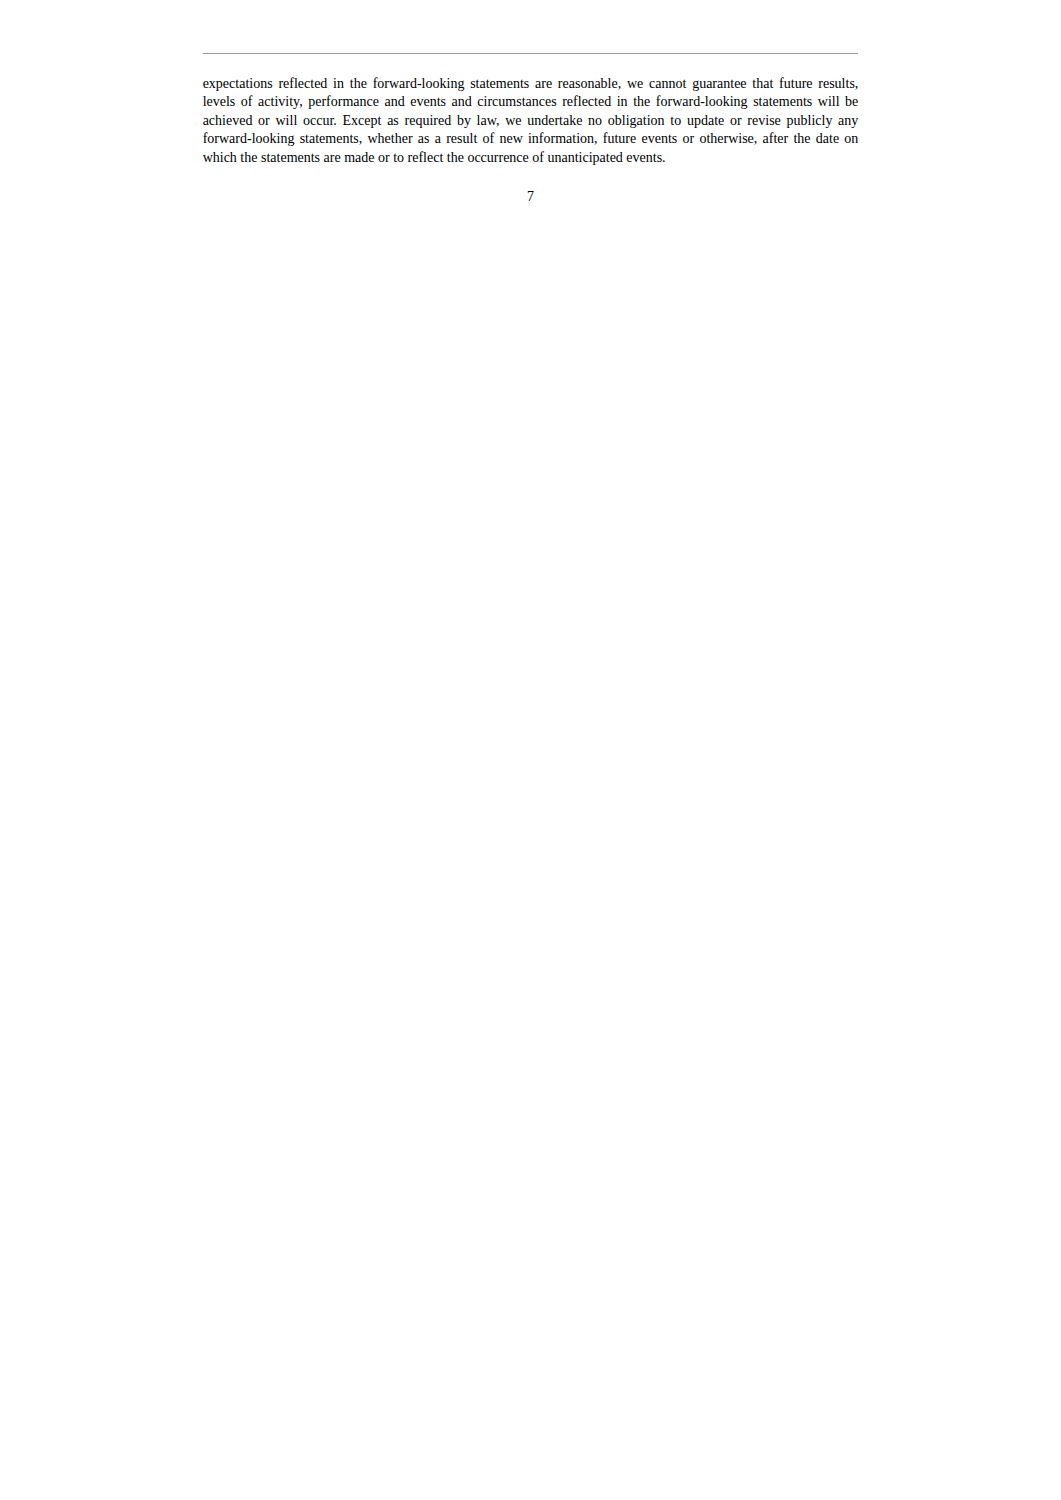expectations reflected in the forward-looking statements are reasonable, we cannot guarantee that future results, levels of activity, performance and events and circumstances reflected in the forward-looking statements will be achieved or will occur. Except as required by law, we undertake no obligation to update or revise publicly any forward-looking statements, whether as a result of new information, future events or otherwise, after the date on which the statements are made or to reflect the occurrence of unanticipated events.
7